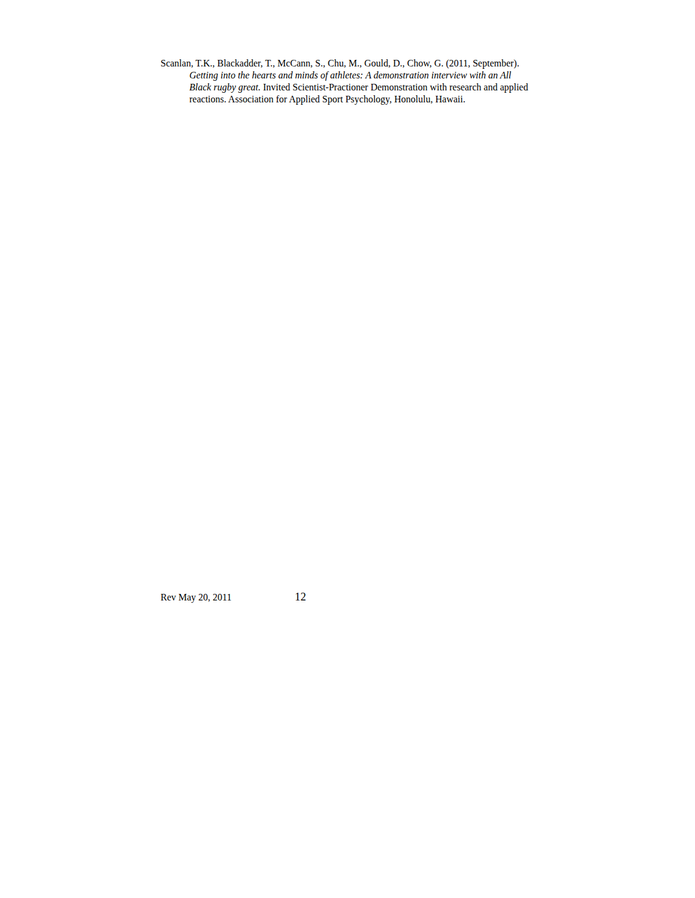Scanlan, T.K., Blackadder, T., McCann, S., Chu, M., Gould, D., Chow, G. (2011, September). Getting into the hearts and minds of athletes: A demonstration interview with an All Black rugby great. Invited Scientist-Practioner Demonstration with research and applied reactions. Association for Applied Sport Psychology, Honolulu, Hawaii.
Rev May 20, 2011 12